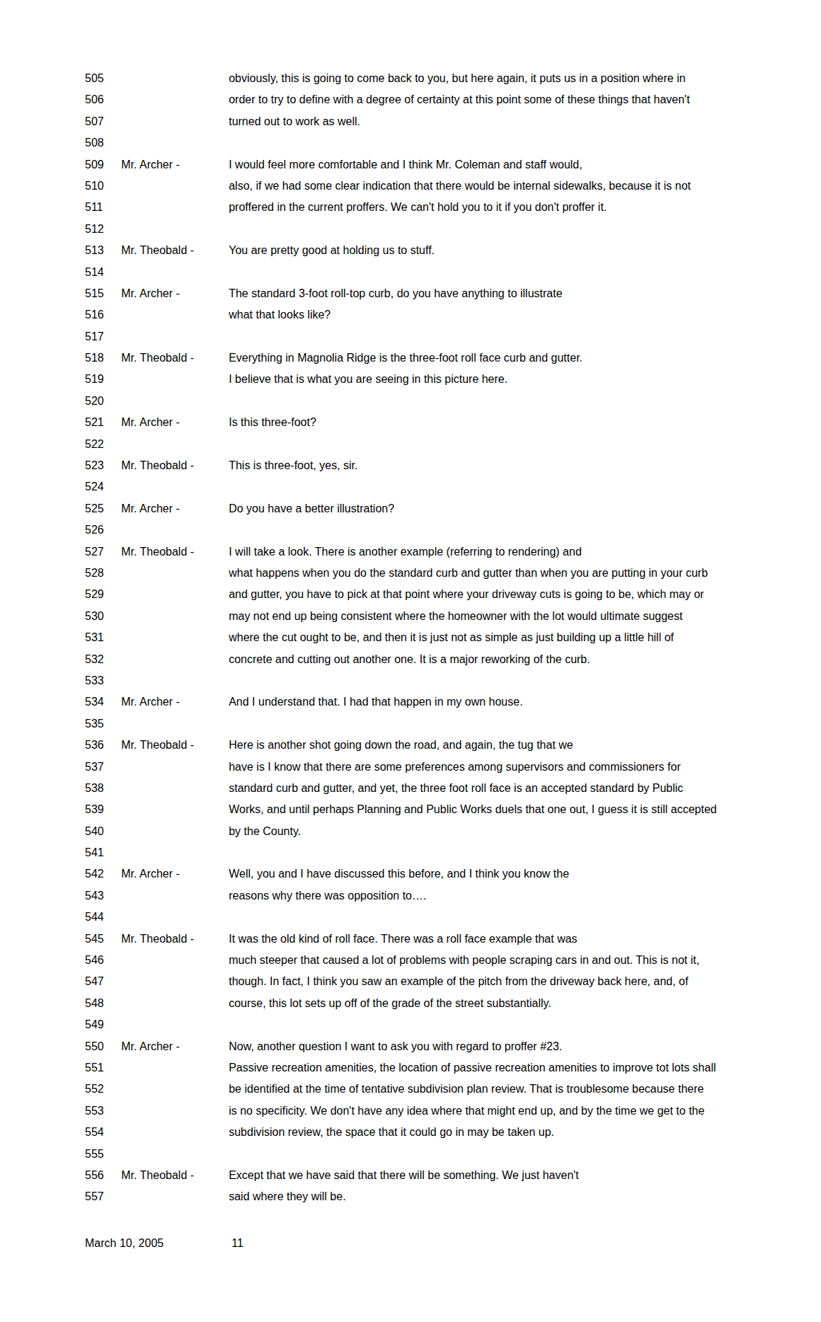| 505 | | obviously, this is going to come back to you, but here again, it puts us in a position where in |
| 506 | | order to try to define with a degree of certainty at this point some of these things that haven't |
| 507 | | turned out to work as well. |
| 508 | | |
| 509 | Mr. Archer - | I would feel more comfortable and I think Mr. Coleman and staff would, |
| 510 | | also, if we had some clear indication that there would be internal sidewalks, because it is not |
| 511 | | proffered in the current proffers. We can't hold you to it if you don't proffer it. |
| 512 | | |
| 513 | Mr. Theobald - | You are pretty good at holding us to stuff. |
| 514 | | |
| 515 | Mr. Archer - | The standard 3-foot roll-top curb, do you have anything to illustrate |
| 516 | | what that looks like? |
| 517 | | |
| 518 | Mr. Theobald - | Everything in Magnolia Ridge is the three-foot roll face curb and gutter. |
| 519 | | I believe that is what you are seeing in this picture here. |
| 520 | | |
| 521 | Mr. Archer - | Is this three-foot? |
| 522 | | |
| 523 | Mr. Theobald - | This is three-foot, yes, sir. |
| 524 | | |
| 525 | Mr. Archer - | Do you have a better illustration? |
| 526 | | |
| 527 | Mr. Theobald - | I will take a look. There is another example (referring to rendering) and |
| 528 | | what happens when you do the standard curb and gutter than when you are putting in your curb |
| 529 | | and gutter, you have to pick at that point where your driveway cuts is going to be, which may or |
| 530 | | may not end up being consistent where the homeowner with the lot would ultimate suggest |
| 531 | | where the cut ought to be, and then it is just not as simple as just building up a little hill of |
| 532 | | concrete and cutting out another one. It is a major reworking of the curb. |
| 533 | | |
| 534 | Mr. Archer - | And I understand that. I had that happen in my own house. |
| 535 | | |
| 536 | Mr. Theobald - | Here is another shot going down the road, and again, the tug that we |
| 537 | | have is I know that there are some preferences among supervisors and commissioners for |
| 538 | | standard curb and gutter, and yet, the three foot roll face is an accepted standard by Public |
| 539 | | Works, and until perhaps Planning and Public Works duels that one out, I guess it is still accepted |
| 540 | | by the County. |
| 541 | | |
| 542 | Mr. Archer - | Well, you and I have discussed this before, and I think you know the |
| 543 | | reasons why there was opposition to…. |
| 544 | | |
| 545 | Mr. Theobald - | It was the old kind of roll face. There was a roll face example that was |
| 546 | | much steeper that caused a lot of problems with people scraping cars in and out. This is not it, |
| 547 | | though. In fact, I think you saw an example of the pitch from the driveway back here, and, of |
| 548 | | course, this lot sets up off of the grade of the street substantially. |
| 549 | | |
| 550 | Mr. Archer - | Now, another question I want to ask you with regard to proffer #23. |
| 551 | | Passive recreation amenities, the location of passive recreation amenities to improve tot lots shall |
| 552 | | be identified at the time of tentative subdivision plan review. That is troublesome because there |
| 553 | | is no specificity. We don't have any idea where that might end up, and by the time we get to the |
| 554 | | subdivision review, the space that it could go in may be taken up. |
| 555 | | |
| 556 | Mr. Theobald - | Except that we have said that there will be something. We just haven't |
| 557 | | said where they will be. |
March 10, 2005 11